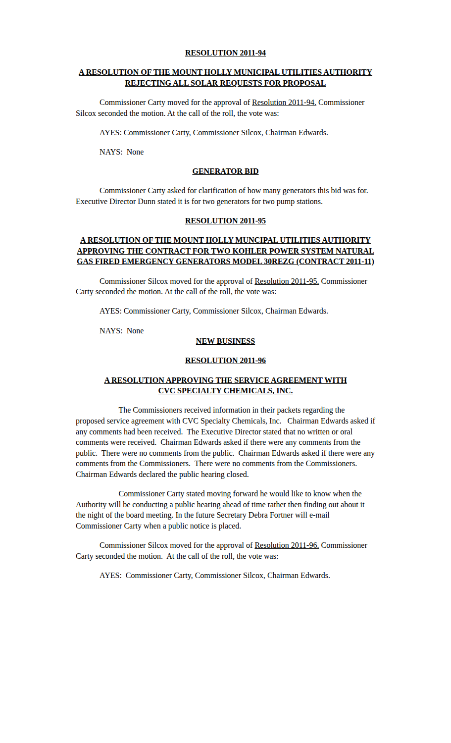RESOLUTION 2011-94
A RESOLUTION OF THE MOUNT HOLLY MUNICIPAL UTILITIES AUTHORITY
REJECTING ALL SOLAR REQUESTS FOR PROPOSAL
Commissioner Carty moved for the approval of Resolution 2011-94. Commissioner Silcox seconded the motion. At the call of the roll, the vote was:
AYES: Commissioner Carty, Commissioner Silcox, Chairman Edwards.
NAYS: None
GENERATOR BID
Commissioner Carty asked for clarification of how many generators this bid was for. Executive Director Dunn stated it is for two generators for two pump stations.
RESOLUTION 2011-95
A RESOLUTION OF THE MOUNT HOLLY MUNCIPAL UTILITIES AUTHORITY
APPROVING THE CONTRACT FOR TWO KOHLER POWER SYSTEM NATURAL
GAS FIRED EMERGENCY GENERATORS MODEL 30REZG (CONTRACT 2011-11)
Commissioner Silcox moved for the approval of Resolution 2011-95. Commissioner Carty seconded the motion. At the call of the roll, the vote was:
AYES: Commissioner Carty, Commissioner Silcox, Chairman Edwards.
NAYS: None
NEW BUSINESS
RESOLUTION 2011-96
A RESOLUTION APPROVING THE SERVICE AGREEMENT WITH
CVC SPECIALTY CHEMICALS, INC.
The Commissioners received information in their packets regarding the proposed service agreement with CVC Specialty Chemicals, Inc. Chairman Edwards asked if any comments had been received. The Executive Director stated that no written or oral comments were received. Chairman Edwards asked if there were any comments from the public. There were no comments from the public. Chairman Edwards asked if there were any comments from the Commissioners. There were no comments from the Commissioners. Chairman Edwards declared the public hearing closed.
Commissioner Carty stated moving forward he would like to know when the Authority will be conducting a public hearing ahead of time rather then finding out about it the night of the board meeting. In the future Secretary Debra Fortner will e-mail Commissioner Carty when a public notice is placed.
Commissioner Silcox moved for the approval of Resolution 2011-96. Commissioner Carty seconded the motion. At the call of the roll, the vote was:
AYES: Commissioner Carty, Commissioner Silcox, Chairman Edwards.